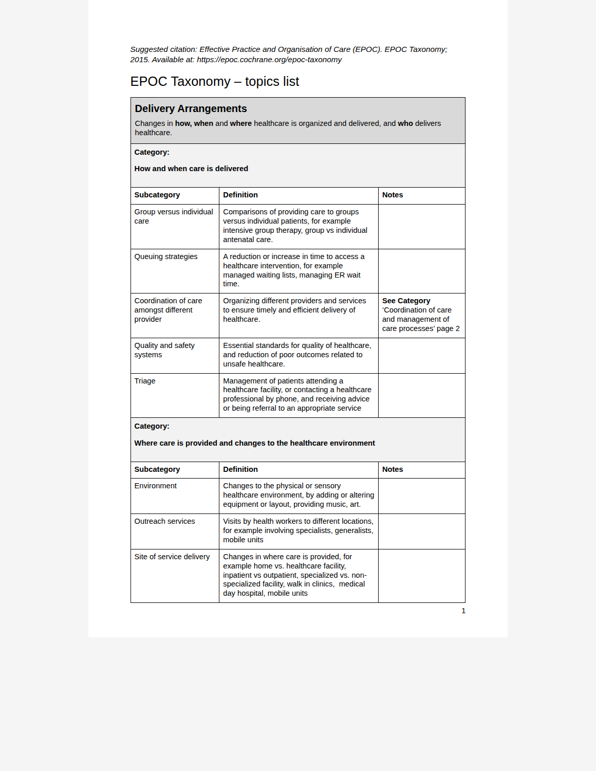Suggested citation: Effective Practice and Organisation of Care (EPOC). EPOC Taxonomy; 2015. Available at: https://epoc.cochrane.org/epoc-taxonomy
EPOC Taxonomy – topics list
| Delivery Arrangements Changes in how, when and where healthcare is organized and delivered, and who delivers healthcare. |
| Category: How and when care is delivered |
| Subcategory | Definition | Notes |
| Group versus individual care | Comparisons of providing care to groups versus individual patients, for example intensive group therapy, group vs individual antenatal care. | |
| Queuing strategies | A reduction or increase in time to access a healthcare intervention, for example managed waiting lists, managing ER wait time. | |
| Coordination of care amongst different provider | Organizing different providers and services to ensure timely and efficient delivery of healthcare. | See Category ‘Coordination of care and management of care processes’ page 2 |
| Quality and safety systems | Essential standards for quality of healthcare, and reduction of poor outcomes related to unsafe healthcare. | |
| Triage | Management of patients attending a healthcare facility, or contacting a healthcare professional by phone, and receiving advice or being referral to an appropriate service | |
| Category: Where care is provided and changes to the healthcare environment |
| Subcategory | Definition | Notes |
| Environment | Changes to the physical or sensory healthcare environment, by adding or altering equipment or layout, providing music, art. | |
| Outreach services | Visits by health workers to different locations, for example involving specialists, generalists, mobile units | |
| Site of service delivery | Changes in where care is provided, for example home vs. healthcare facility, inpatient vs outpatient, specialized vs. non-specialized facility, walk in clinics, medical day hospital, mobile units | |
1